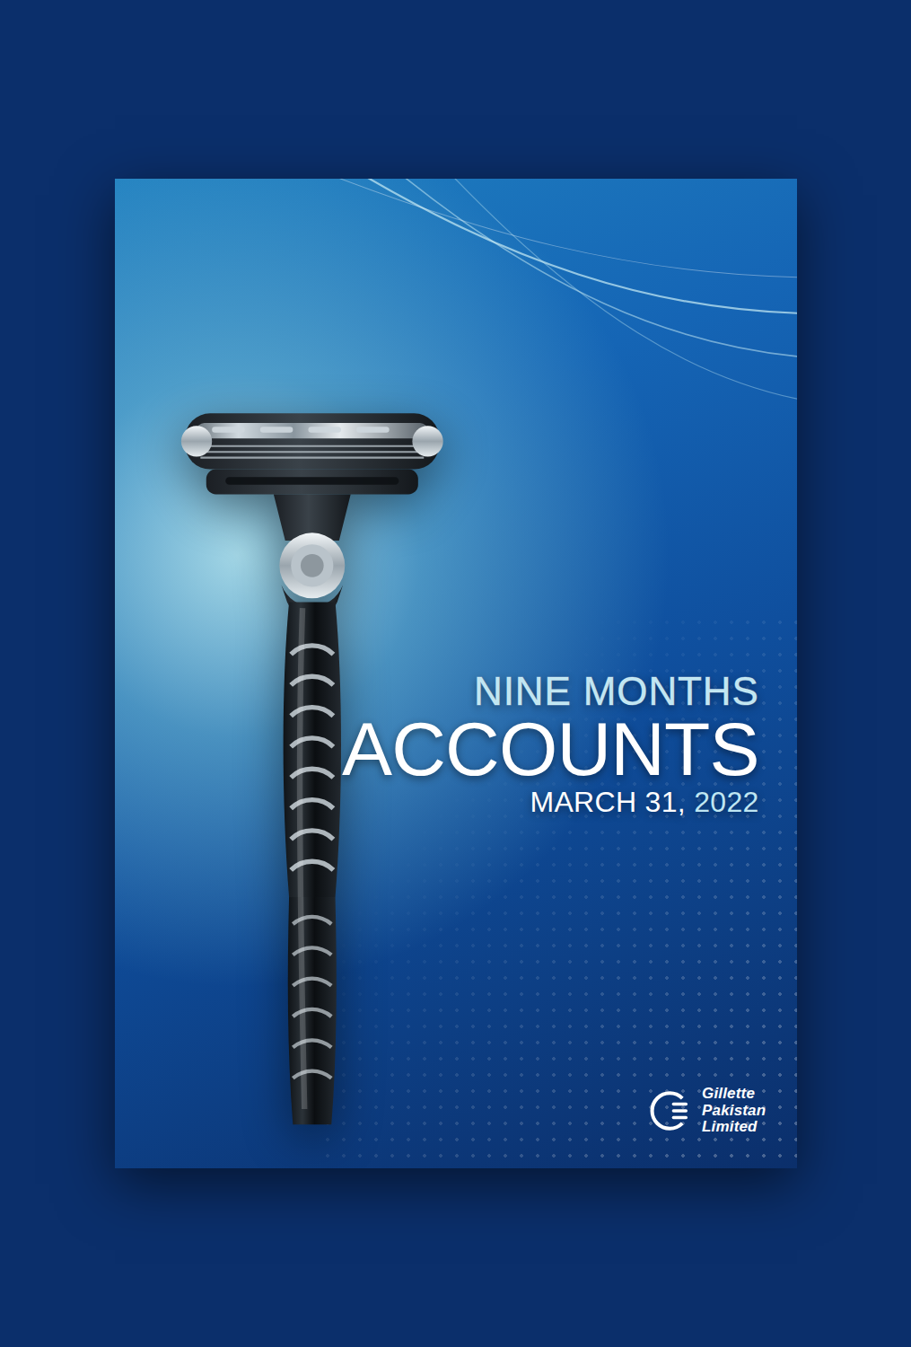Gillette Pakistan Limited — Nine Months Accounts — March 31, 2022
NINE MONTHS ACCOUNTS MARCH 31, 2022
Gillette
Pakistan
Limited